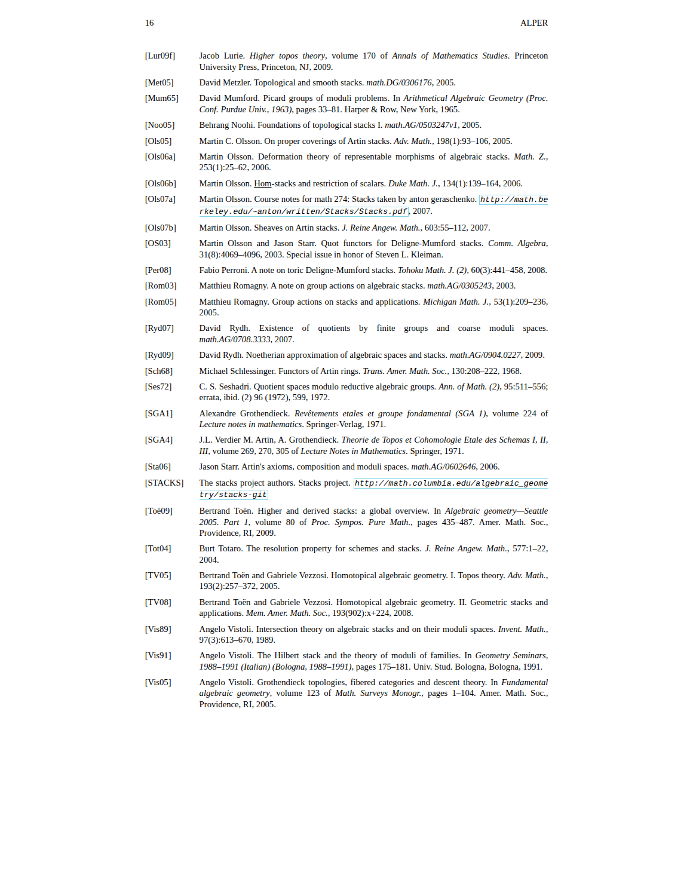16 ALPER
[Lur09f]
Jacob Lurie. Higher topos theory, volume 170 of Annals of Mathematics Studies. Princeton University Press, Princeton, NJ, 2009.
[Met05]
David Metzler. Topological and smooth stacks. math.DG/0306176, 2005.
[Mum65]
David Mumford. Picard groups of moduli problems. In Arithmetical Algebraic Geometry (Proc. Conf. Purdue Univ., 1963), pages 33–81. Harper & Row, New York, 1965.
[Noo05]
Behrang Noohi. Foundations of topological stacks I. math.AG/0503247v1, 2005.
[Ols05]
Martin C. Olsson. On proper coverings of Artin stacks. Adv. Math., 198(1):93–106, 2005.
[Ols06a]
Martin Olsson. Deformation theory of representable morphisms of algebraic stacks. Math. Z., 253(1):25–62, 2006.
[Ols06b]
Martin Olsson. Hom-stacks and restriction of scalars. Duke Math. J., 134(1):139–164, 2006.
[Ols07a]
Martin Olsson. Course notes for math 274: Stacks taken by anton geraschenko. http://math.berkeley.edu/~anton/written/Stacks/Stacks.pdf, 2007.
[Ols07b]
Martin Olsson. Sheaves on Artin stacks. J. Reine Angew. Math., 603:55–112, 2007.
[OS03]
Martin Olsson and Jason Starr. Quot functors for Deligne-Mumford stacks. Comm. Algebra, 31(8):4069–4096, 2003. Special issue in honor of Steven L. Kleiman.
[Per08]
Fabio Perroni. A note on toric Deligne-Mumford stacks. Tohoku Math. J. (2), 60(3):441–458, 2008.
[Rom03]
Matthieu Romagny. A note on group actions on algebraic stacks. math.AG/0305243, 2003.
[Rom05]
Matthieu Romagny. Group actions on stacks and applications. Michigan Math. J., 53(1):209–236, 2005.
[Ryd07]
David Rydh. Existence of quotients by finite groups and coarse moduli spaces. math.AG/0708.3333, 2007.
[Ryd09]
David Rydh. Noetherian approximation of algebraic spaces and stacks. math.AG/0904.0227, 2009.
[Sch68]
Michael Schlessinger. Functors of Artin rings. Trans. Amer. Math. Soc., 130:208–222, 1968.
[Ses72]
C. S. Seshadri. Quotient spaces modulo reductive algebraic groups. Ann. of Math. (2), 95:511–556; errata, ibid. (2) 96 (1972), 599, 1972.
[SGA1]
Alexandre Grothendieck. Revêtements etales et groupe fondamental (SGA 1), volume 224 of Lecture notes in mathematics. Springer-Verlag, 1971.
[SGA4]
J.L. Verdier M. Artin, A. Grothendieck. Theorie de Topos et Cohomologie Etale des Schemas I, II, III, volume 269, 270, 305 of Lecture Notes in Mathematics. Springer, 1971.
[Sta06]
Jason Starr. Artin's axioms, composition and moduli spaces. math.AG/0602646, 2006.
[STACKS]
The stacks project authors. Stacks project. http://math.columbia.edu/algebraic_geometry/stacks-git
[Toë09]
Bertrand Toën. Higher and derived stacks: a global overview. In Algebraic geometry—Seattle 2005. Part 1, volume 80 of Proc. Sympos. Pure Math., pages 435–487. Amer. Math. Soc., Providence, RI, 2009.
[Tot04]
Burt Totaro. The resolution property for schemes and stacks. J. Reine Angew. Math., 577:1–22, 2004.
[TV05]
Bertrand Toën and Gabriele Vezzosi. Homotopical algebraic geometry. I. Topos theory. Adv. Math., 193(2):257–372, 2005.
[TV08]
Bertrand Toën and Gabriele Vezzosi. Homotopical algebraic geometry. II. Geometric stacks and applications. Mem. Amer. Math. Soc., 193(902):x+224, 2008.
[Vis89]
Angelo Vistoli. Intersection theory on algebraic stacks and on their moduli spaces. Invent. Math., 97(3):613–670, 1989.
[Vis91]
Angelo Vistoli. The Hilbert stack and the theory of moduli of families. In Geometry Seminars, 1988–1991 (Italian) (Bologna, 1988–1991), pages 175–181. Univ. Stud. Bologna, Bologna, 1991.
[Vis05]
Angelo Vistoli. Grothendieck topologies, fibered categories and descent theory. In Fundamental algebraic geometry, volume 123 of Math. Surveys Monogr., pages 1–104. Amer. Math. Soc., Providence, RI, 2005.